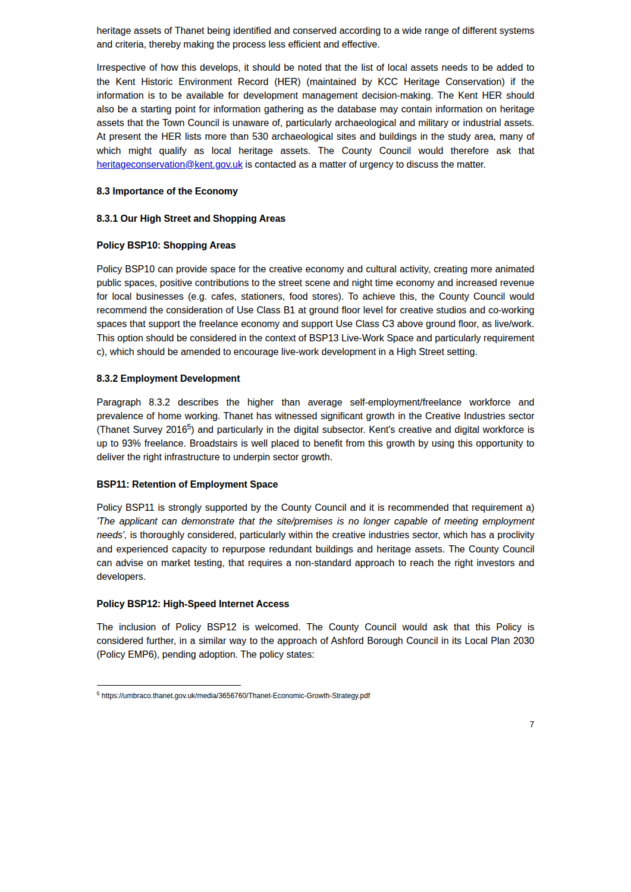heritage assets of Thanet being identified and conserved according to a wide range of different systems and criteria, thereby making the process less efficient and effective.
Irrespective of how this develops, it should be noted that the list of local assets needs to be added to the Kent Historic Environment Record (HER) (maintained by KCC Heritage Conservation) if the information is to be available for development management decision-making. The Kent HER should also be a starting point for information gathering as the database may contain information on heritage assets that the Town Council is unaware of, particularly archaeological and military or industrial assets. At present the HER lists more than 530 archaeological sites and buildings in the study area, many of which might qualify as local heritage assets. The County Council would therefore ask that heritageconservation@kent.gov.uk is contacted as a matter of urgency to discuss the matter.
8.3 Importance of the Economy
8.3.1 Our High Street and Shopping Areas
Policy BSP10: Shopping Areas
Policy BSP10 can provide space for the creative economy and cultural activity, creating more animated public spaces, positive contributions to the street scene and night time economy and increased revenue for local businesses (e.g. cafes, stationers, food stores). To achieve this, the County Council would recommend the consideration of Use Class B1 at ground floor level for creative studios and co-working spaces that support the freelance economy and support Use Class C3 above ground floor, as live/work. This option should be considered in the context of BSP13 Live-Work Space and particularly requirement c), which should be amended to encourage live-work development in a High Street setting.
8.3.2 Employment Development
Paragraph 8.3.2 describes the higher than average self-employment/freelance workforce and prevalence of home working. Thanet has witnessed significant growth in the Creative Industries sector (Thanet Survey 20165) and particularly in the digital subsector. Kent's creative and digital workforce is up to 93% freelance. Broadstairs is well placed to benefit from this growth by using this opportunity to deliver the right infrastructure to underpin sector growth.
BSP11: Retention of Employment Space
Policy BSP11 is strongly supported by the County Council and it is recommended that requirement a) 'The applicant can demonstrate that the site/premises is no longer capable of meeting employment needs', is thoroughly considered, particularly within the creative industries sector, which has a proclivity and experienced capacity to repurpose redundant buildings and heritage assets. The County Council can advise on market testing, that requires a non-standard approach to reach the right investors and developers.
Policy BSP12: High-Speed Internet Access
The inclusion of Policy BSP12 is welcomed. The County Council would ask that this Policy is considered further, in a similar way to the approach of Ashford Borough Council in its Local Plan 2030 (Policy EMP6), pending adoption. The policy states:
5 https://umbraco.thanet.gov.uk/media/3656760/Thanet-Economic-Growth-Strategy.pdf
7